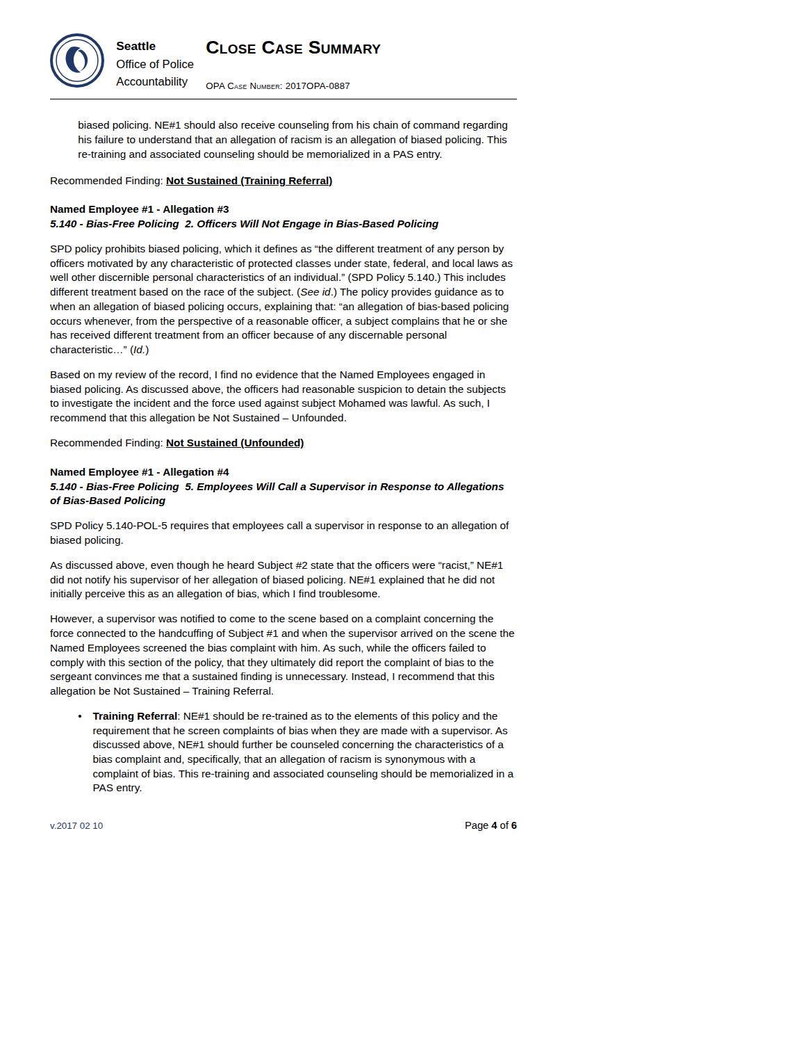Seattle
Office of Police
Accountability
Close Case Summary
OPA Case Number: 2017OPA-0887
biased policing. NE#1 should also receive counseling from his chain of command regarding his failure to understand that an allegation of racism is an allegation of biased policing. This re-training and associated counseling should be memorialized in a PAS entry.
Recommended Finding: Not Sustained (Training Referral)
Named Employee #1 - Allegation #3
5.140 - Bias-Free Policing 2. Officers Will Not Engage in Bias-Based Policing
SPD policy prohibits biased policing, which it defines as “the different treatment of any person by officers motivated by any characteristic of protected classes under state, federal, and local laws as well other discernible personal characteristics of an individual.” (SPD Policy 5.140.) This includes different treatment based on the race of the subject. (See id.) The policy provides guidance as to when an allegation of biased policing occurs, explaining that: “an allegation of bias-based policing occurs whenever, from the perspective of a reasonable officer, a subject complains that he or she has received different treatment from an officer because of any discernable personal characteristic…” (Id.)
Based on my review of the record, I find no evidence that the Named Employees engaged in biased policing. As discussed above, the officers had reasonable suspicion to detain the subjects to investigate the incident and the force used against subject Mohamed was lawful. As such, I recommend that this allegation be Not Sustained – Unfounded.
Recommended Finding: Not Sustained (Unfounded)
Named Employee #1 - Allegation #4
5.140 - Bias-Free Policing 5. Employees Will Call a Supervisor in Response to Allegations of Bias-Based Policing
SPD Policy 5.140-POL-5 requires that employees call a supervisor in response to an allegation of biased policing.
As discussed above, even though he heard Subject #2 state that the officers were “racist,” NE#1 did not notify his supervisor of her allegation of biased policing. NE#1 explained that he did not initially perceive this as an allegation of bias, which I find troublesome.
However, a supervisor was notified to come to the scene based on a complaint concerning the force connected to the handcuffing of Subject #1 and when the supervisor arrived on the scene the Named Employees screened the bias complaint with him. As such, while the officers failed to comply with this section of the policy, that they ultimately did report the complaint of bias to the sergeant convinces me that a sustained finding is unnecessary. Instead, I recommend that this allegation be Not Sustained – Training Referral.
Training Referral: NE#1 should be re-trained as to the elements of this policy and the requirement that he screen complaints of bias when they are made with a supervisor. As discussed above, NE#1 should further be counseled concerning the characteristics of a bias complaint and, specifically, that an allegation of racism is synonymous with a complaint of bias. This re-training and associated counseling should be memorialized in a PAS entry.
v.2017 02 10
Page 4 of 6